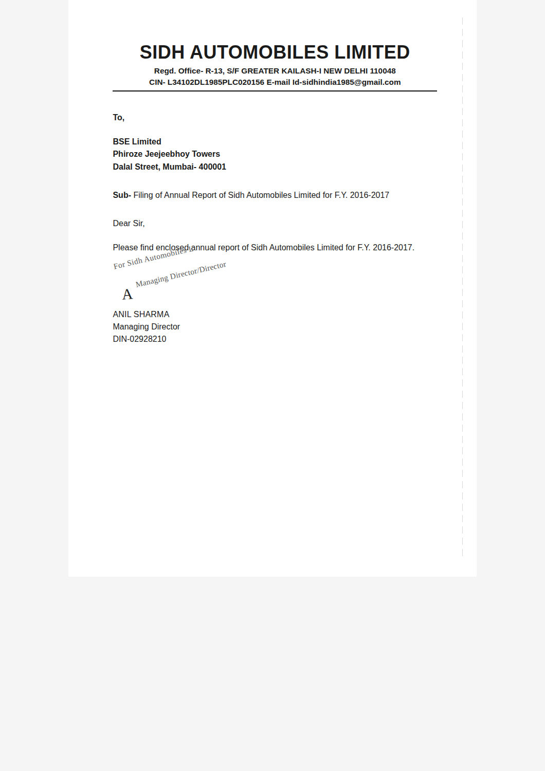SIDH AUTOMOBILES LIMITED
Regd. Office- R-13, S/F GREATER KAILASH-I NEW DELHI 110048 CIN- L34102DL1985PLC020156 E-mail Id-sidhindia1985@gmail.com
To,
BSE Limited Phiroze Jeejeebhoy Towers Dalal Street, Mumbai- 400001
Sub- Filing of Annual Report of Sidh Automobiles Limited for F.Y. 2016-2017
Dear Sir,
Please find enclosed annual report of Sidh Automobiles Limited for F.Y. 2016-2017.
For Sidh Automobiles L Managing Director/Director
A
ANIL SHARMA Managing Director DIN-02928210